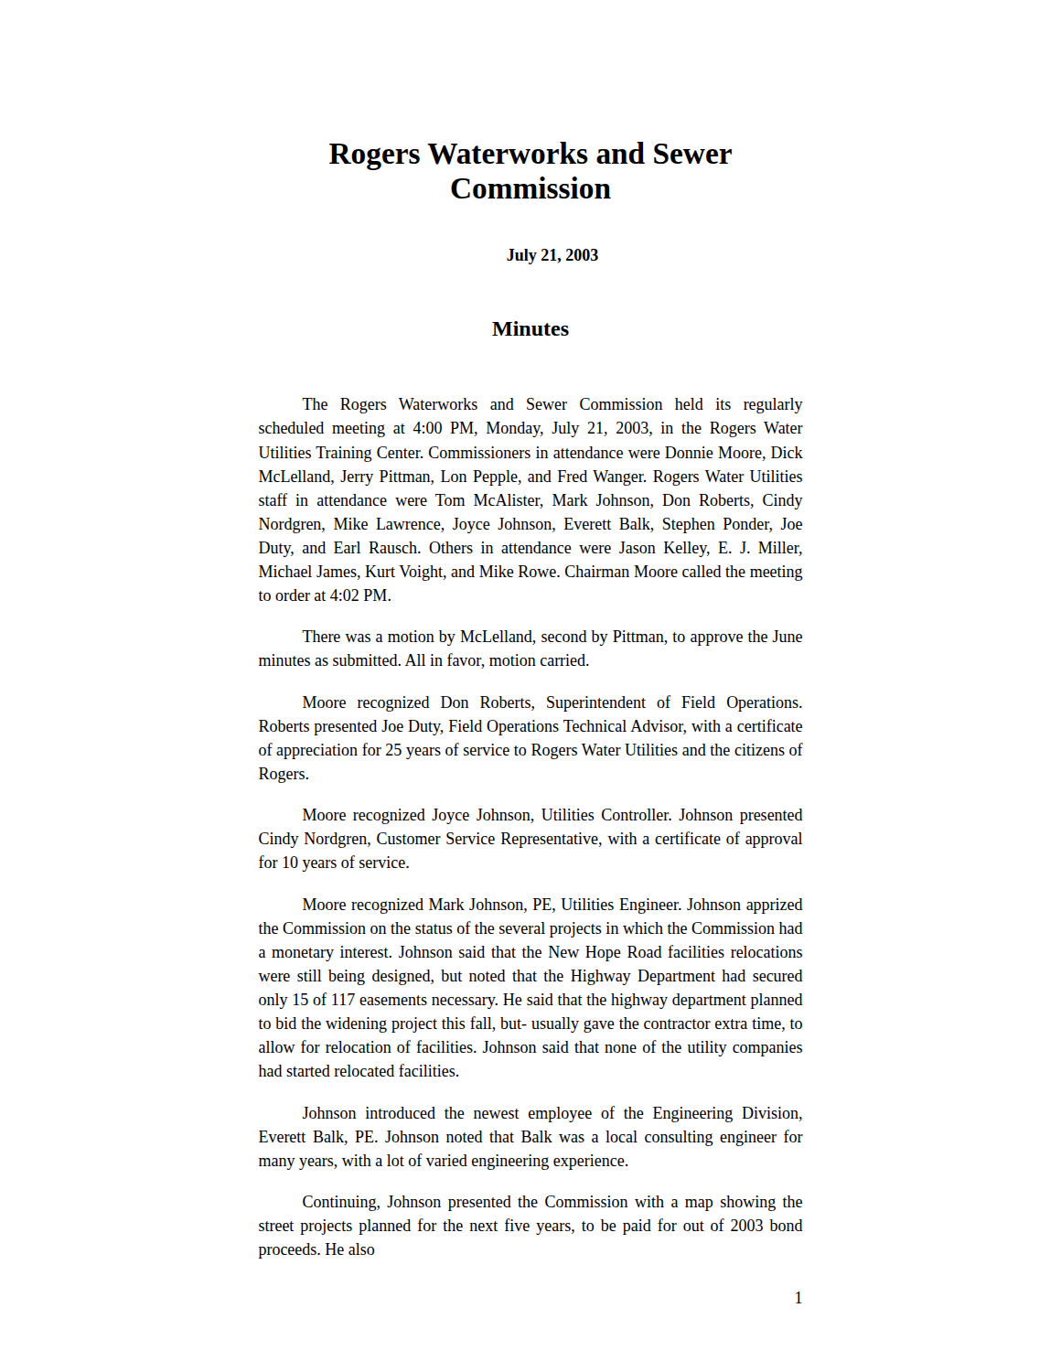Rogers Waterworks and Sewer Commission
July 21, 2003
Minutes
The Rogers Waterworks and Sewer Commission held its regularly scheduled meeting at 4:00 PM, Monday, July 21, 2003, in the Rogers Water Utilities Training Center. Commissioners in attendance were Donnie Moore, Dick McLelland, Jerry Pittman, Lon Pepple, and Fred Wanger. Rogers Water Utilities staff in attendance were Tom McAlister, Mark Johnson, Don Roberts, Cindy Nordgren, Mike Lawrence, Joyce Johnson, Everett Balk, Stephen Ponder, Joe Duty, and Earl Rausch. Others in attendance were Jason Kelley, E. J. Miller, Michael James, Kurt Voight, and Mike Rowe. Chairman Moore called the meeting to order at 4:02 PM.
There was a motion by McLelland, second by Pittman, to approve the June minutes as submitted. All in favor, motion carried.
Moore recognized Don Roberts, Superintendent of Field Operations. Roberts presented Joe Duty, Field Operations Technical Advisor, with a certificate of appreciation for 25 years of service to Rogers Water Utilities and the citizens of Rogers.
Moore recognized Joyce Johnson, Utilities Controller. Johnson presented Cindy Nordgren, Customer Service Representative, with a certificate of approval for 10 years of service.
Moore recognized Mark Johnson, PE, Utilities Engineer. Johnson apprized the Commission on the status of the several projects in which the Commission had a monetary interest. Johnson said that the New Hope Road facilities relocations were still being designed, but noted that the Highway Department had secured only 15 of 117 easements necessary. He said that the highway department planned to bid the widening project this fall, but- usually gave the contractor extra time, to allow for relocation of facilities. Johnson said that none of the utility companies had started relocated facilities.
Johnson introduced the newest employee of the Engineering Division, Everett Balk, PE. Johnson noted that Balk was a local consulting engineer for many years, with a lot of varied engineering experience.
Continuing, Johnson presented the Commission with a map showing the street projects planned for the next five years, to be paid for out of 2003 bond proceeds. He also
1